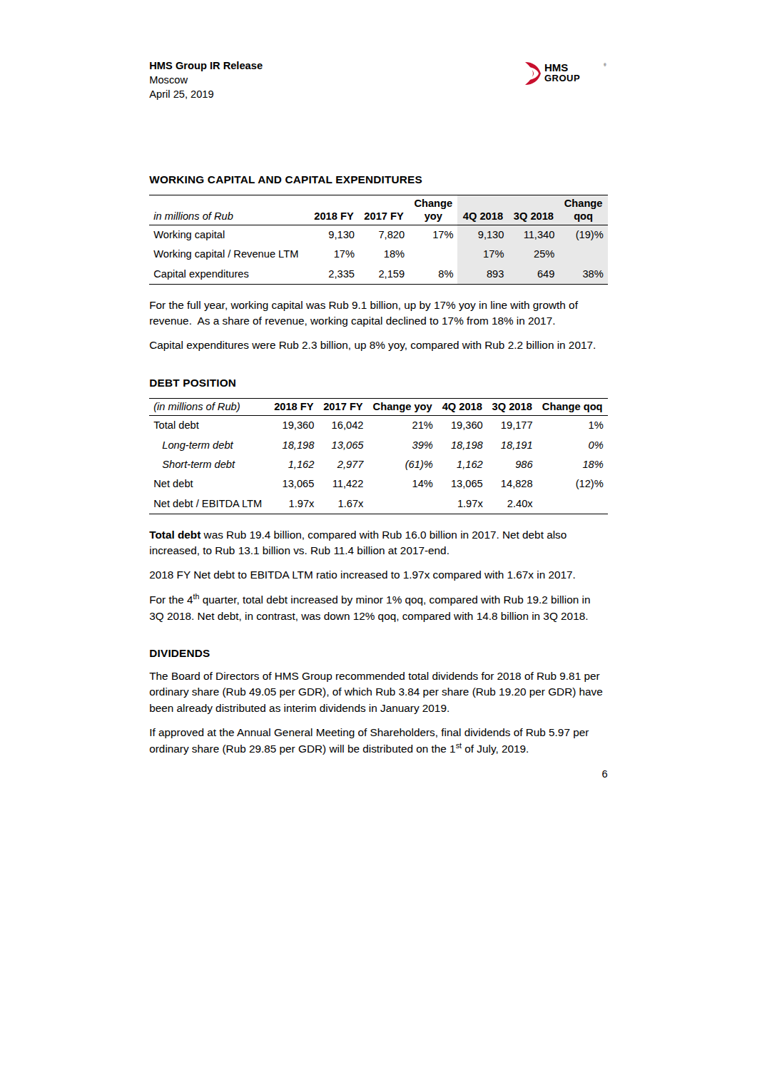HMS Group IR Release
Moscow
April 25, 2019
HMS GROUP ®
WORKING CAPITAL AND CAPITAL EXPENDITURES
| in millions of Rub | 2018 FY | 2017 FY | Change yoy | 4Q 2018 | 3Q 2018 | Change qoq |
| --- | --- | --- | --- | --- | --- | --- |
| Working capital | 9,130 | 7,820 | 17% | 9,130 | 11,340 | (19)% |
| Working capital / Revenue LTM | 17% | 18% | | 17% | 25% | |
| Capital expenditures | 2,335 | 2,159 | 8% | 893 | 649 | 38% |
For the full year, working capital was Rub 9.1 billion, up by 17% yoy in line with growth of revenue. As a share of revenue, working capital declined to 17% from 18% in 2017.
Capital expenditures were Rub 2.3 billion, up 8% yoy, compared with Rub 2.2 billion in 2017.
DEBT POSITION
| (in millions of Rub) | 2018 FY | 2017 FY | Change yoy | 4Q 2018 | 3Q 2018 | Change qoq |
| --- | --- | --- | --- | --- | --- | --- |
| Total debt | 19,360 | 16,042 | 21% | 19,360 | 19,177 | 1% |
| Long-term debt | 18,198 | 13,065 | 39% | 18,198 | 18,191 | 0% |
| Short-term debt | 1,162 | 2,977 | (61)% | 1,162 | 986 | 18% |
| Net debt | 13,065 | 11,422 | 14% | 13,065 | 14,828 | (12)% |
| Net debt / EBITDA LTM | 1.97x | 1.67x | | 1.97x | 2.40x | |
Total debt was Rub 19.4 billion, compared with Rub 16.0 billion in 2017. Net debt also increased, to Rub 13.1 billion vs. Rub 11.4 billion at 2017-end.
2018 FY Net debt to EBITDA LTM ratio increased to 1.97x compared with 1.67x in 2017.
For the 4th quarter, total debt increased by minor 1% qoq, compared with Rub 19.2 billion in 3Q 2018. Net debt, in contrast, was down 12% qoq, compared with 14.8 billion in 3Q 2018.
DIVIDENDS
The Board of Directors of HMS Group recommended total dividends for 2018 of Rub 9.81 per ordinary share (Rub 49.05 per GDR), of which Rub 3.84 per share (Rub 19.20 per GDR) have been already distributed as interim dividends in January 2019.
If approved at the Annual General Meeting of Shareholders, final dividends of Rub 5.97 per ordinary share (Rub 29.85 per GDR) will be distributed on the 1st of July, 2019.
6